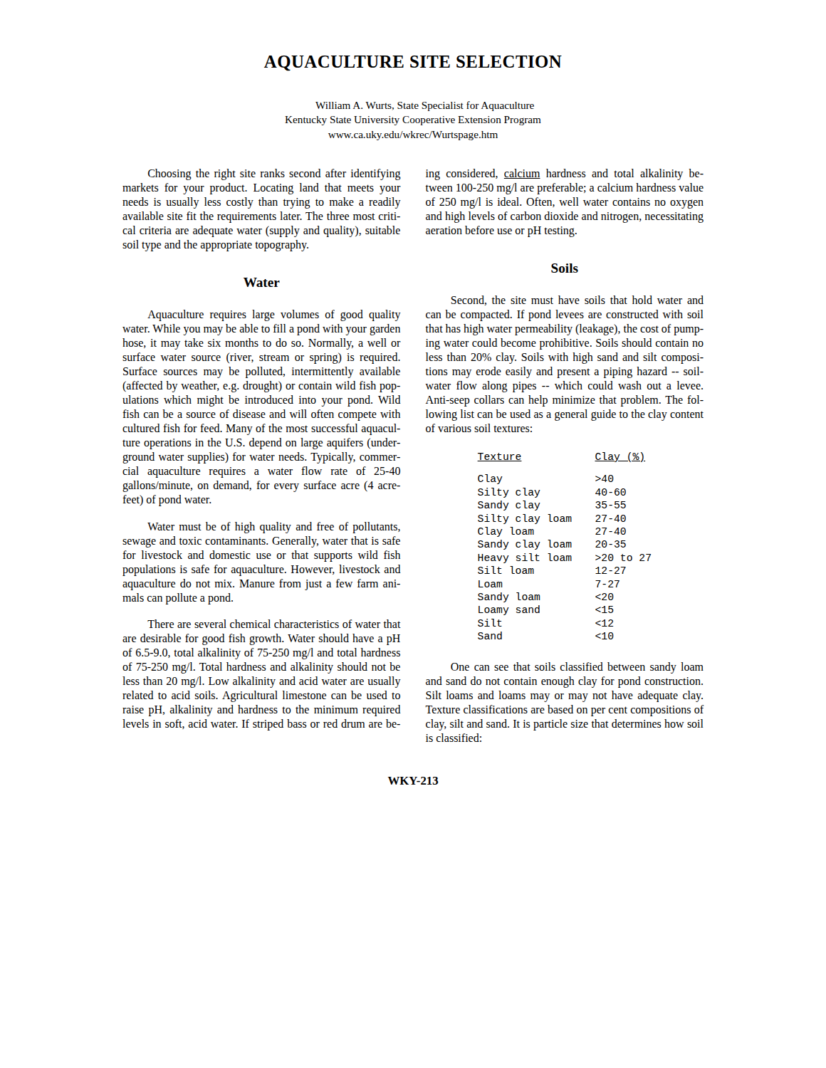AQUACULTURE SITE SELECTION
William A. Wurts, State Specialist for Aquaculture
Kentucky State University Cooperative Extension Program
www.ca.uky.edu/wkrec/Wurtspage.htm
Choosing the right site ranks second after identifying markets for your product. Locating land that meets your needs is usually less costly than trying to make a readily available site fit the requirements later. The three most critical criteria are adequate water (supply and quality), suitable soil type and the appropriate topography.
Water
Aquaculture requires large volumes of good quality water. While you may be able to fill a pond with your garden hose, it may take six months to do so. Normally, a well or surface water source (river, stream or spring) is required. Surface sources may be polluted, intermittently available (affected by weather, e.g. drought) or contain wild fish populations which might be introduced into your pond. Wild fish can be a source of disease and will often compete with cultured fish for feed. Many of the most successful aquaculture operations in the U.S. depend on large aquifers (underground water supplies) for water needs. Typically, commercial aquaculture requires a water flow rate of 25-40 gallons/minute, on demand, for every surface acre (4 acre-feet) of pond water.
Water must be of high quality and free of pollutants, sewage and toxic contaminants. Generally, water that is safe for livestock and domestic use or that supports wild fish populations is safe for aquaculture. However, livestock and aquaculture do not mix. Manure from just a few farm animals can pollute a pond.
There are several chemical characteristics of water that are desirable for good fish growth. Water should have a pH of 6.5-9.0, total alkalinity of 75-250 mg/l and total hardness of 75-250 mg/l. Total hardness and alkalinity should not be less than 20 mg/l. Low alkalinity and acid water are usually related to acid soils. Agricultural limestone can be used to raise pH, alkalinity and hardness to the minimum required levels in soft, acid water. If striped bass or red drum are being considered, calcium hardness and total alkalinity between 100-250 mg/l are preferable; a calcium hardness value of 250 mg/l is ideal. Often, well water contains no oxygen and high levels of carbon dioxide and nitrogen, necessitating aeration before use or pH testing.
Soils
Second, the site must have soils that hold water and can be compacted. If pond levees are constructed with soil that has high water permeability (leakage), the cost of pumping water could become prohibitive. Soils should contain no less than 20% clay. Soils with high sand and silt compositions may erode easily and present a piping hazard -- soil-water flow along pipes -- which could wash out a levee. Anti-seep collars can help minimize that problem. The following list can be used as a general guide to the clay content of various soil textures:
| Texture | Clay (%) |
| --- | --- |
| Clay | >40 |
| Silty clay | 40-60 |
| Sandy clay | 35-55 |
| Silty clay loam | 27-40 |
| Clay loam | 27-40 |
| Sandy clay loam | 20-35 |
| Heavy silt loam | >20 to 27 |
| Silt loam | 12-27 |
| Loam | 7-27 |
| Sandy loam | <20 |
| Loamy sand | <15 |
| Silt | <12 |
| Sand | <10 |
One can see that soils classified between sandy loam and sand do not contain enough clay for pond construction. Silt loams and loams may or may not have adequate clay. Texture classifications are based on per cent compositions of clay, silt and sand. It is particle size that determines how soil is classified:
WKY-213